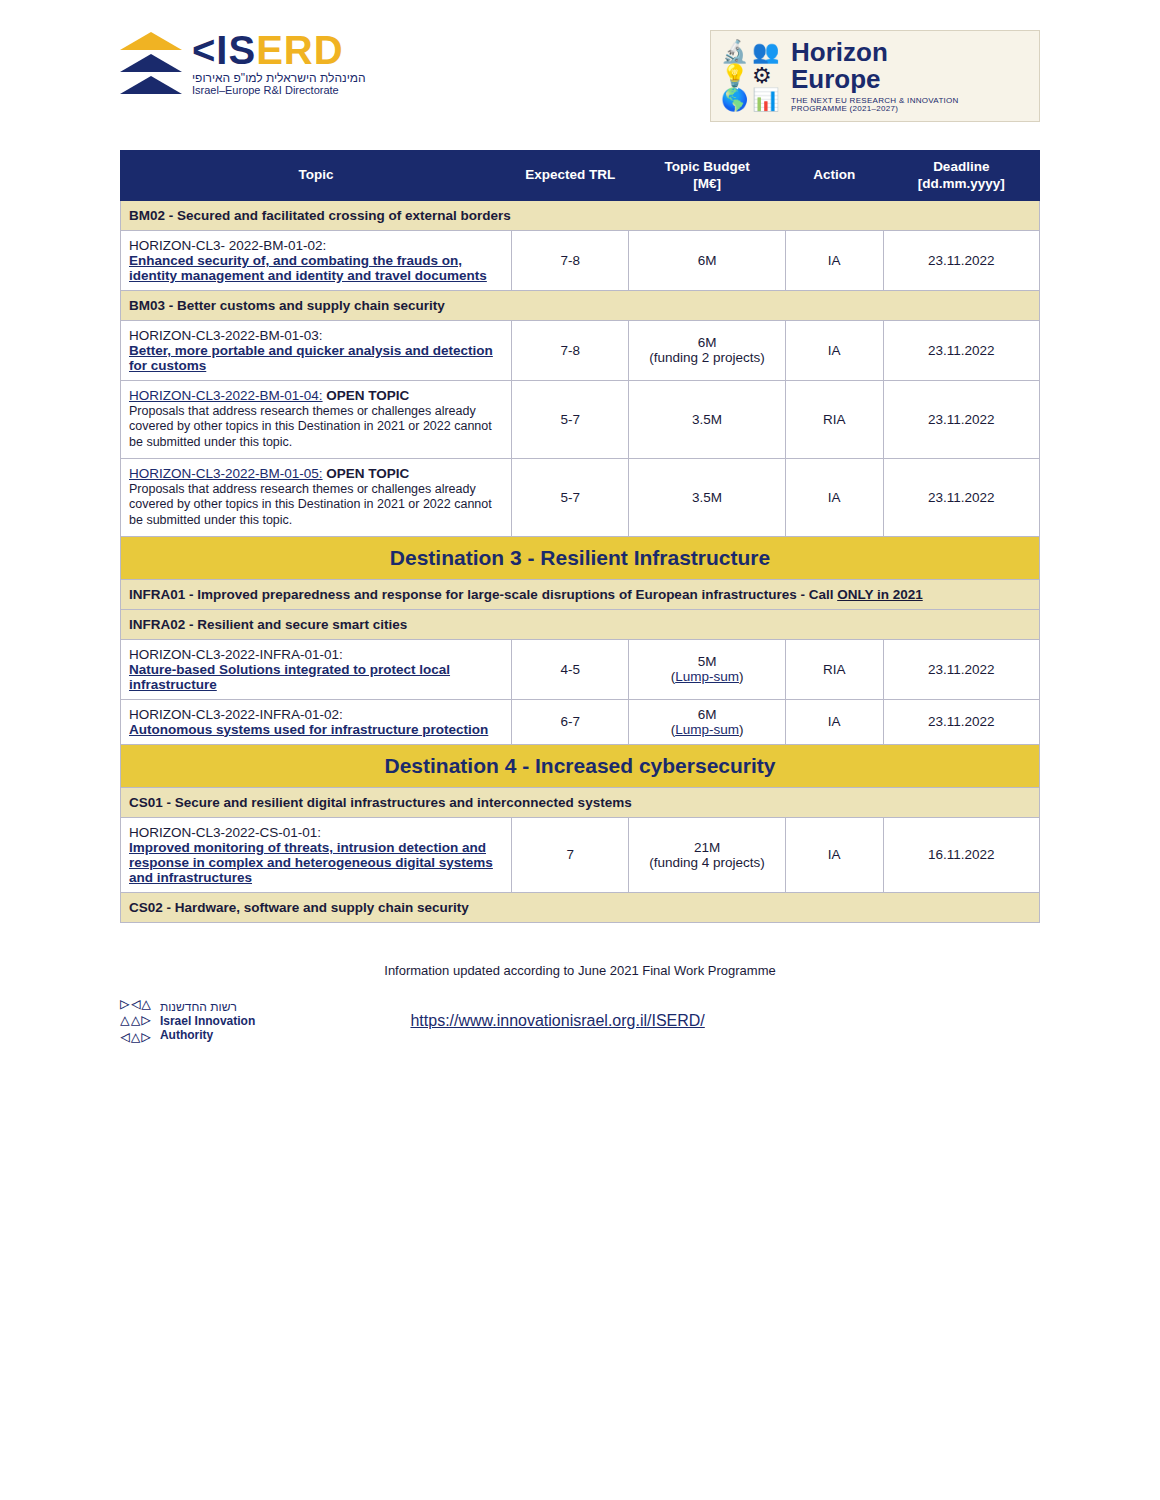<ISERD
המינהלת הישראלית למו"פ האירופי
Israel–Europe R&I Directorate
🔬👥
💡⚙
🌎📊
Horizon
Europe
THE NEXT EU RESEARCH & INNOVATION
PROGRAMME (2021–2027)
| Topic | Expected TRL | Topic Budget [M€] | Action | Deadline [dd.mm.yyyy] |
| --- | --- | --- | --- | --- |
| BM02 - Secured and facilitated crossing of external borders |
| HORIZON-CL3- 2022-BM-01-02: Enhanced security of, and combating the frauds on, identity management and identity and travel documents | 7-8 | 6M | IA | 23.11.2022 |
| BM03 - Better customs and supply chain security |
| HORIZON-CL3-2022-BM-01-03: Better, more portable and quicker analysis and detection for customs | 7-8 | 6M (funding 2 projects) | IA | 23.11.2022 |
| HORIZON-CL3-2022-BM-01-04: OPEN TOPIC Proposals that address research themes or challenges already covered by other topics in this Destination in 2021 or 2022 cannot be submitted under this topic. | 5-7 | 3.5M | RIA | 23.11.2022 |
| HORIZON-CL3-2022-BM-01-05: OPEN TOPIC Proposals that address research themes or challenges already covered by other topics in this Destination in 2021 or 2022 cannot be submitted under this topic. | 5-7 | 3.5M | IA | 23.11.2022 |
| Destination 3 - Resilient Infrastructure |
| INFRA01 - Improved preparedness and response for large-scale disruptions of European infrastructures - Call ONLY in 2021 |
| INFRA02 - Resilient and secure smart cities |
| HORIZON-CL3-2022-INFRA-01-01: Nature-based Solutions integrated to protect local infrastructure | 4-5 | 5M ( Lump-sum ) | RIA | 23.11.2022 |
| HORIZON-CL3-2022-INFRA-01-02: Autonomous systems used for infrastructure protection | 6-7 | 6M ( Lump-sum ) | IA | 23.11.2022 |
| Destination 4 - Increased cybersecurity |
| CS01 - Secure and resilient digital infrastructures and interconnected systems |
| HORIZON-CL3-2022-CS-01-01: Improved monitoring of threats, intrusion detection and response in complex and heterogeneous digital systems and infrastructures | 7 | 21M (funding 4 projects) | IA | 16.11.2022 |
| CS02 - Hardware, software and supply chain security |
Information updated according to June 2021 Final Work Programme
▷◁△
△△▷
◁△▷
רשות החדשנות
Israel Innovation
Authority
https://www.innovationisrael.org.il/ISERD/